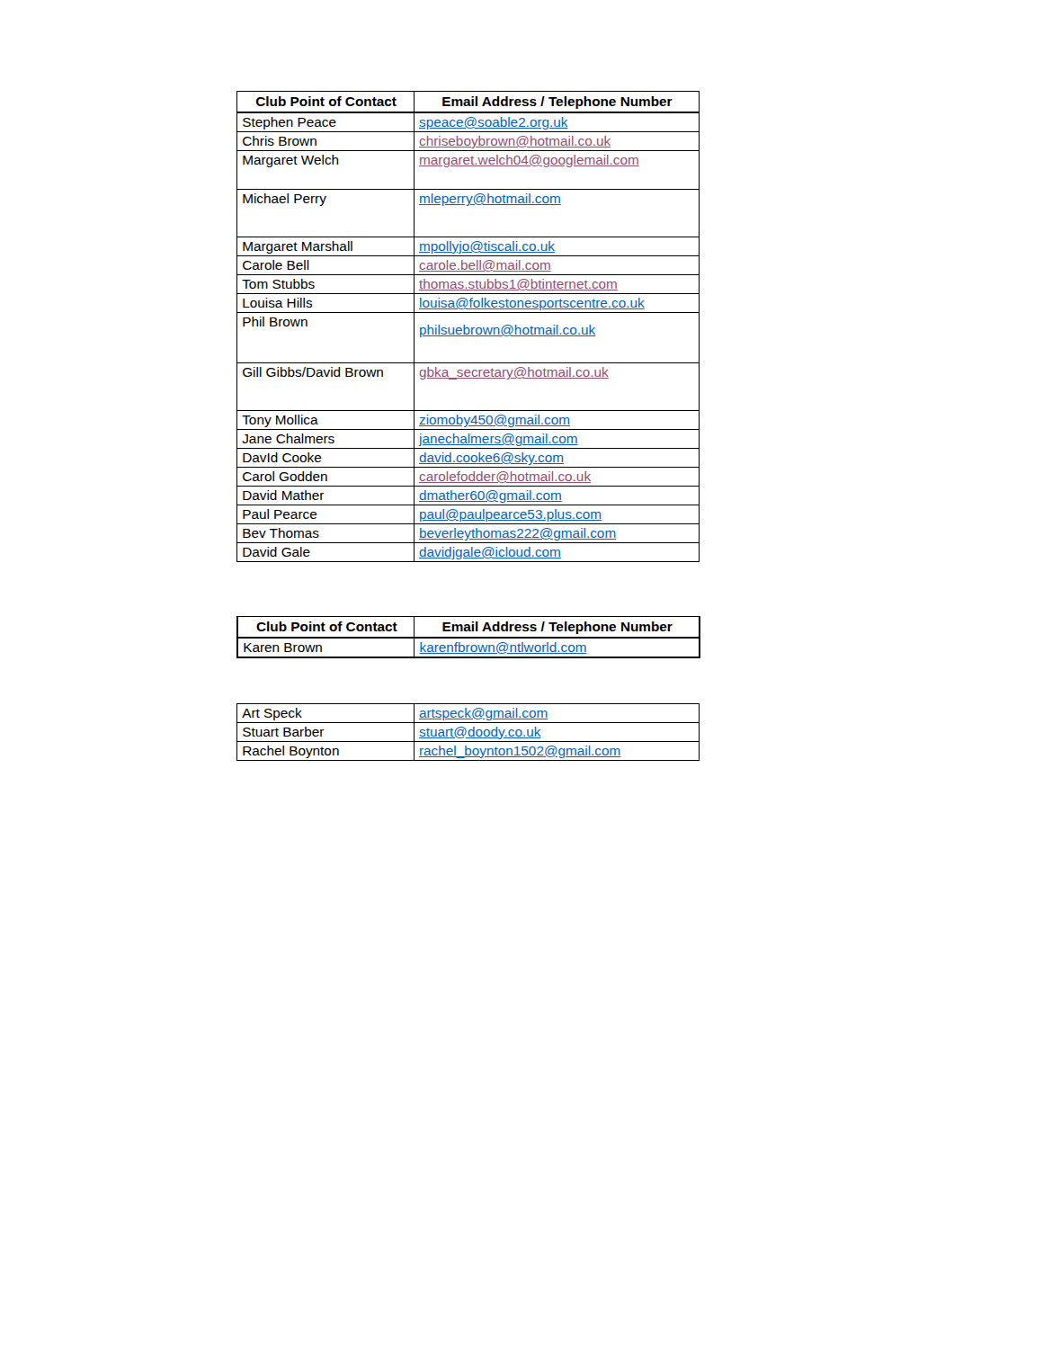| Club Point of Contact | Email Address / Telephone Number |
| --- | --- |
| Stephen Peace | speace@soable2.org.uk |
| Chris Brown | chriseboybrown@hotmail.co.uk |
| Margaret Welch | margaret.welch04@googlemail.com |
| Michael Perry | mleperry@hotmail.com |
| Margaret Marshall | mpollyjo@tiscali.co.uk |
| Carole Bell | carole.bell@mail.com |
| Tom Stubbs | thomas.stubbs1@btinternet.com |
| Louisa Hills | louisa@folkestonesportscentre.co.uk |
| Phil Brown | philsuebrown@hotmail.co.uk |
| Gill Gibbs/David Brown | gbka_secretary@hotmail.co.uk |
| Tony Mollica | ziomoby450@gmail.com |
| Jane Chalmers | janechalmers@gmail.com |
| DavId Cooke | david.cooke6@sky.com |
| Carol Godden | carolefodder@hotmail.co.uk |
| David Mather | dmather60@gmail.com |
| Paul Pearce | paul@paulpearce53.plus.com |
| Bev Thomas | beverleythomas222@gmail.com |
| David Gale | davidjgale@icloud.com |
| Club Point of Contact | Email Address / Telephone Number |
| --- | --- |
| Karen Brown | karenfbrown@ntlworld.com |
| Art Speck | artspeck@gmail.com |
| Stuart Barber | stuart@doody.co.uk |
| Rachel Boynton | rachel_boynton1502@gmail.com |